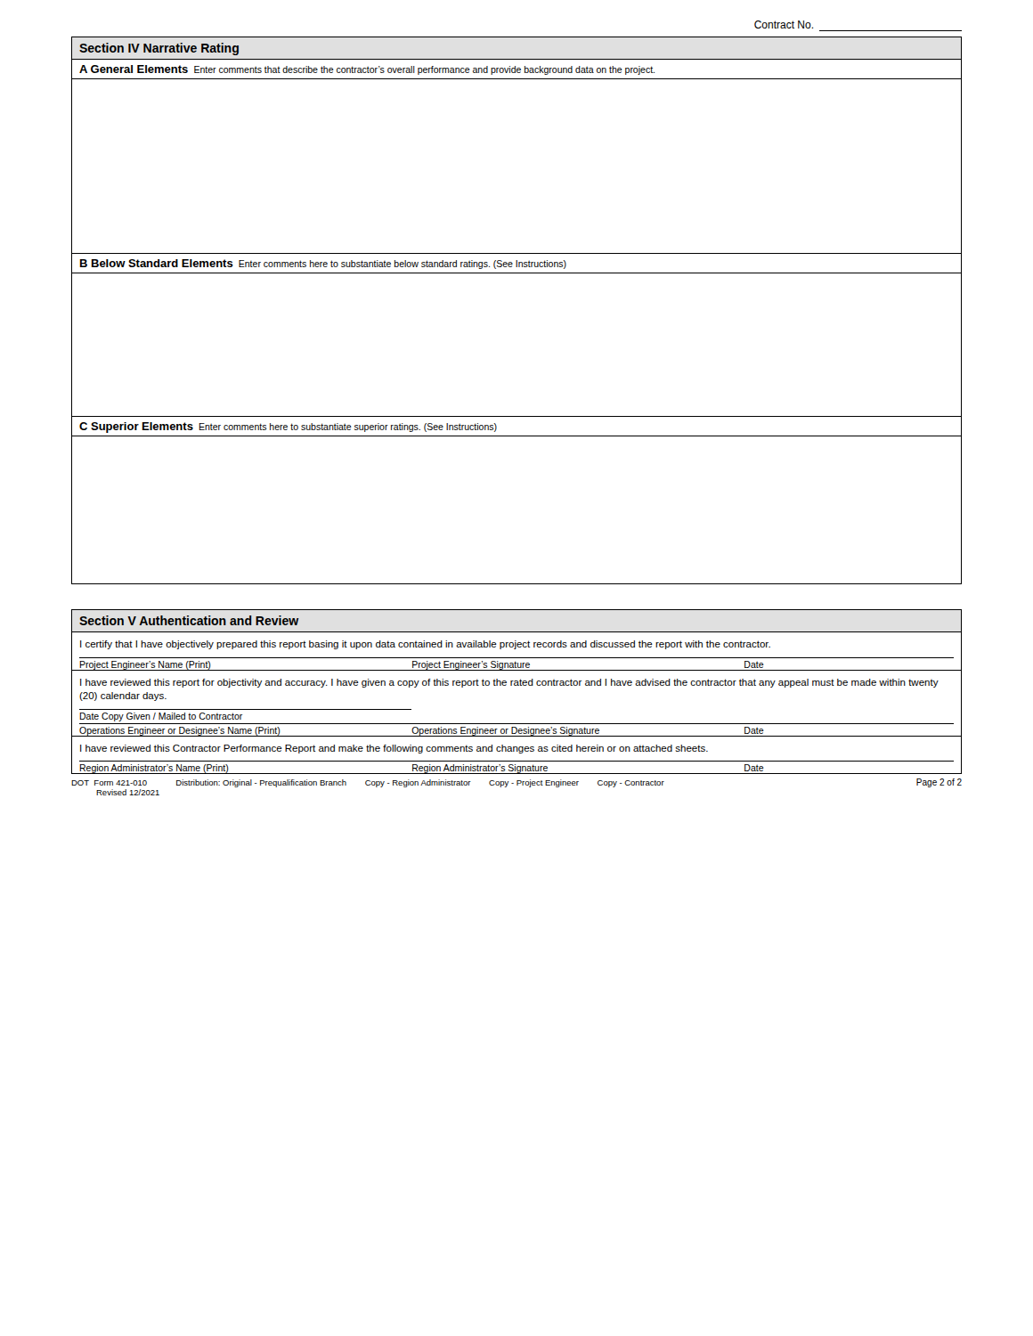Contract No.
Section IV Narrative Rating
A General Elements Enter comments that describe the contractor’s overall performance and provide background data on the project.
B Below Standard Elements Enter comments here to substantiate below standard ratings. (See Instructions)
C Superior Elements Enter comments here to substantiate superior ratings. (See Instructions)
Section V Authentication and Review
I certify that I have objectively prepared this report basing it upon data contained in available project records and discussed the report with the contractor.
| Project Engineer’s Name (Print) | Project Engineer’s Signature | Date |
I have reviewed this report for objectivity and accuracy. I have given a copy of this report to the rated contractor and I have advised the contractor that any appeal must be made within twenty (20) calendar days.
| Date Copy Given / Mailed to Contractor | | |
| Operations Engineer or Designee’s Name (Print) | Operations Engineer or Designee’s Signature | Date |
I have reviewed this Contractor Performance Report and make the following comments and changes as cited herein or on attached sheets.
| Region Administrator’s Name (Print) | Region Administrator’s Signature | Date |
DOT Form 421-010 Revised 12/2021
Distribution: Original - Prequalification Branch Copy - Region Administrator Copy - Project Engineer Copy - Contractor
Page 2 of 2